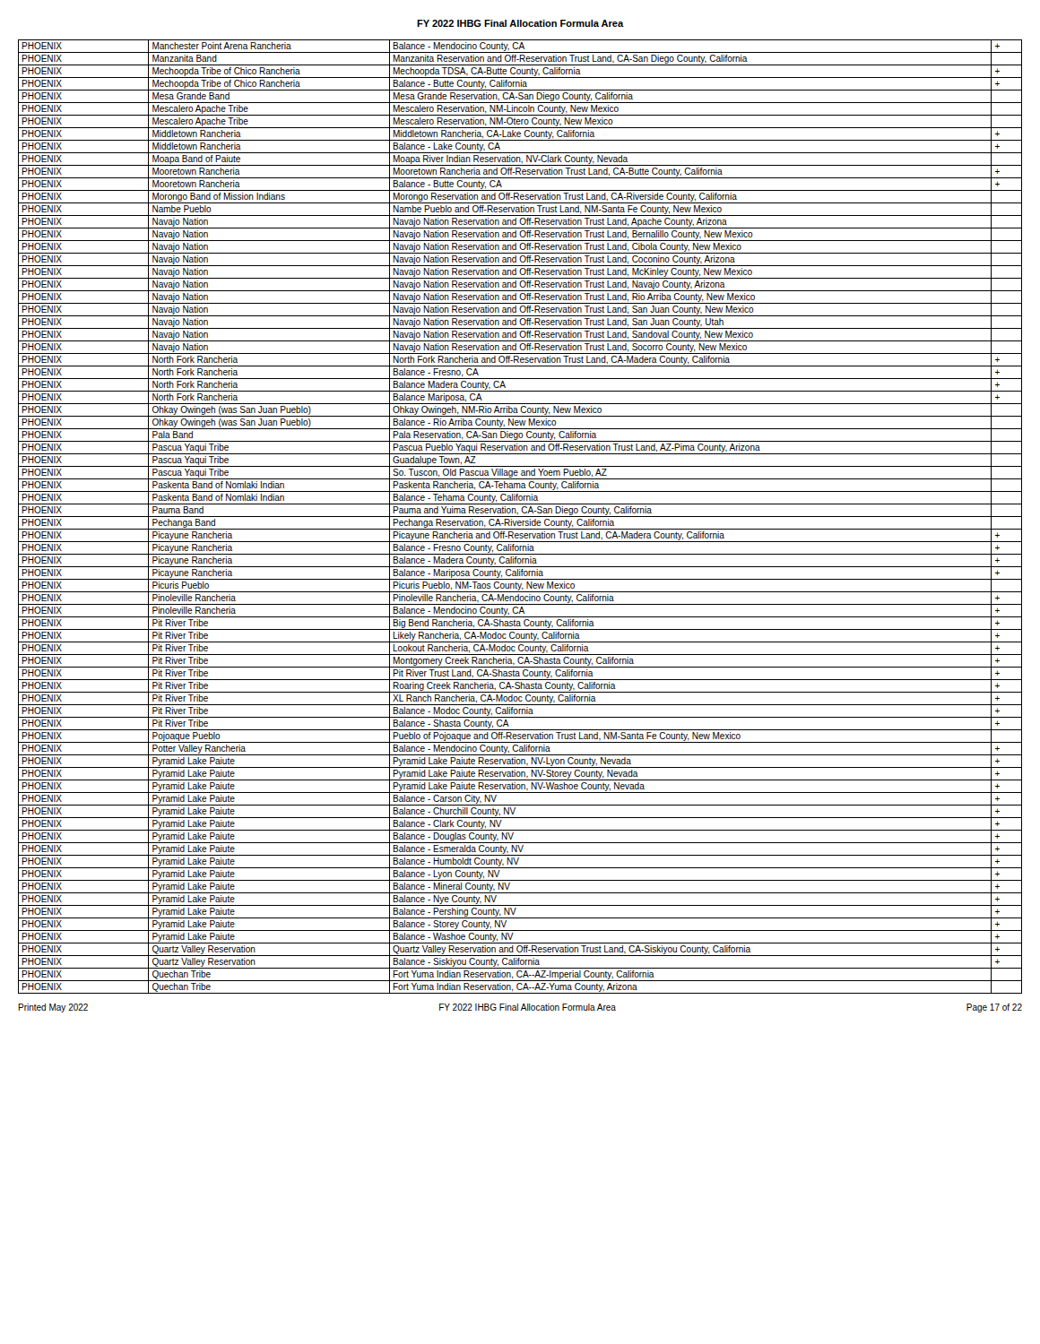FY 2022 IHBG Final Allocation Formula Area
| PHOENIX | Manchester Point Arena Rancheria | Balance - Mendocino County, CA | + |
| PHOENIX | Manzanita Band | Manzanita Reservation and Off-Reservation Trust Land, CA-San Diego County, California | |
| PHOENIX | Mechoopda Tribe of Chico Rancheria | Mechoopda TDSA, CA-Butte County, California | + |
| PHOENIX | Mechoopda Tribe of Chico Rancheria | Balance - Butte County, California | + |
| PHOENIX | Mesa Grande Band | Mesa Grande Reservation, CA-San Diego County, California | |
| PHOENIX | Mescalero Apache Tribe | Mescalero Reservation, NM-Lincoln County, New Mexico | |
| PHOENIX | Mescalero Apache Tribe | Mescalero Reservation, NM-Otero County, New Mexico | |
| PHOENIX | Middletown Rancheria | Middletown Rancheria, CA-Lake County, California | + |
| PHOENIX | Middletown Rancheria | Balance - Lake County, CA | + |
| PHOENIX | Moapa Band of Paiute | Moapa River Indian Reservation, NV-Clark County, Nevada | |
| PHOENIX | Mooretown Rancheria | Mooretown Rancheria and Off-Reservation Trust Land, CA-Butte County, California | + |
| PHOENIX | Mooretown Rancheria | Balance - Butte County, CA | + |
| PHOENIX | Morongo Band of Mission Indians | Morongo Reservation and Off-Reservation Trust Land, CA-Riverside County, California | |
| PHOENIX | Nambe Pueblo | Nambe Pueblo and Off-Reservation Trust Land, NM-Santa Fe County, New Mexico | |
| PHOENIX | Navajo Nation | Navajo Nation Reservation and Off-Reservation Trust Land, Apache County, Arizona | |
| PHOENIX | Navajo Nation | Navajo Nation Reservation and Off-Reservation Trust Land, Bernalillo County, New Mexico | |
| PHOENIX | Navajo Nation | Navajo Nation Reservation and Off-Reservation Trust Land, Cibola County, New Mexico | |
| PHOENIX | Navajo Nation | Navajo Nation Reservation and Off-Reservation Trust Land, Coconino County, Arizona | |
| PHOENIX | Navajo Nation | Navajo Nation Reservation and Off-Reservation Trust Land, McKinley County, New Mexico | |
| PHOENIX | Navajo Nation | Navajo Nation Reservation and Off-Reservation Trust Land, Navajo County, Arizona | |
| PHOENIX | Navajo Nation | Navajo Nation Reservation and Off-Reservation Trust Land, Rio Arriba County, New Mexico | |
| PHOENIX | Navajo Nation | Navajo Nation Reservation and Off-Reservation Trust Land, San Juan County, New Mexico | |
| PHOENIX | Navajo Nation | Navajo Nation Reservation and Off-Reservation Trust Land, San Juan County, Utah | |
| PHOENIX | Navajo Nation | Navajo Nation Reservation and Off-Reservation Trust Land, Sandoval County, New Mexico | |
| PHOENIX | Navajo Nation | Navajo Nation Reservation and Off-Reservation Trust Land, Socorro County, New Mexico | |
| PHOENIX | North Fork Rancheria | North Fork Rancheria and Off-Reservation Trust Land, CA-Madera County, California | + |
| PHOENIX | North Fork Rancheria | Balance - Fresno, CA | + |
| PHOENIX | North Fork Rancheria | Balance Madera County, CA | + |
| PHOENIX | North Fork Rancheria | Balance Mariposa, CA | + |
| PHOENIX | Ohkay Owingeh (was San Juan Pueblo) | Ohkay Owingeh, NM-Rio Arriba County, New Mexico | |
| PHOENIX | Ohkay Owingeh (was San Juan Pueblo) | Balance - Rio Arriba County, New Mexico | |
| PHOENIX | Pala Band | Pala Reservation, CA-San Diego County, California | |
| PHOENIX | Pascua Yaqui Tribe | Pascua Pueblo Yaqui Reservation and Off-Reservation Trust Land, AZ-Pima County, Arizona | |
| PHOENIX | Pascua Yaqui Tribe | Guadalupe Town, AZ | |
| PHOENIX | Pascua Yaqui Tribe | So. Tuscon, Old Pascua Village and Yoem Pueblo, AZ | |
| PHOENIX | Paskenta Band of Nomlaki Indian | Paskenta Rancheria, CA-Tehama County, California | |
| PHOENIX | Paskenta Band of Nomlaki Indian | Balance - Tehama County, California | |
| PHOENIX | Pauma Band | Pauma and Yuima Reservation, CA-San Diego County, California | |
| PHOENIX | Pechanga Band | Pechanga Reservation, CA-Riverside County, California | |
| PHOENIX | Picayune Rancheria | Picayune Rancheria and Off-Reservation Trust Land, CA-Madera County, California | + |
| PHOENIX | Picayune Rancheria | Balance - Fresno County, California | + |
| PHOENIX | Picayune Rancheria | Balance - Madera County, California | + |
| PHOENIX | Picayune Rancheria | Balance - Mariposa County, California | + |
| PHOENIX | Picuris Pueblo | Picuris Pueblo, NM-Taos County, New Mexico | |
| PHOENIX | Pinoleville Rancheria | Pinoleville Rancheria, CA-Mendocino County, California | + |
| PHOENIX | Pinoleville Rancheria | Balance - Mendocino County, CA | + |
| PHOENIX | Pit River Tribe | Big Bend Rancheria, CA-Shasta County, California | + |
| PHOENIX | Pit River Tribe | Likely Rancheria, CA-Modoc County, California | + |
| PHOENIX | Pit River Tribe | Lookout Rancheria, CA-Modoc County, California | + |
| PHOENIX | Pit River Tribe | Montgomery Creek Rancheria, CA-Shasta County, California | + |
| PHOENIX | Pit River Tribe | Pit River Trust Land, CA-Shasta County, California | + |
| PHOENIX | Pit River Tribe | Roaring Creek Rancheria, CA-Shasta County, California | + |
| PHOENIX | Pit River Tribe | XL Ranch Rancheria, CA-Modoc County, California | + |
| PHOENIX | Pit River Tribe | Balance - Modoc County, California | + |
| PHOENIX | Pit River Tribe | Balance - Shasta County, CA | + |
| PHOENIX | Pojoaque Pueblo | Pueblo of Pojoaque and Off-Reservation Trust Land, NM-Santa Fe County, New Mexico | |
| PHOENIX | Potter Valley Rancheria | Balance - Mendocino County, California | + |
| PHOENIX | Pyramid Lake Paiute | Pyramid Lake Paiute Reservation, NV-Lyon County, Nevada | + |
| PHOENIX | Pyramid Lake Paiute | Pyramid Lake Paiute Reservation, NV-Storey County, Nevada | + |
| PHOENIX | Pyramid Lake Paiute | Pyramid Lake Paiute Reservation, NV-Washoe County, Nevada | + |
| PHOENIX | Pyramid Lake Paiute | Balance - Carson City, NV | + |
| PHOENIX | Pyramid Lake Paiute | Balance - Churchill County, NV | + |
| PHOENIX | Pyramid Lake Paiute | Balance - Clark County, NV | + |
| PHOENIX | Pyramid Lake Paiute | Balance - Douglas County, NV | + |
| PHOENIX | Pyramid Lake Paiute | Balance - Esmeralda County, NV | + |
| PHOENIX | Pyramid Lake Paiute | Balance - Humboldt County, NV | + |
| PHOENIX | Pyramid Lake Paiute | Balance - Lyon County, NV | + |
| PHOENIX | Pyramid Lake Paiute | Balance - Mineral County, NV | + |
| PHOENIX | Pyramid Lake Paiute | Balance - Nye County, NV | + |
| PHOENIX | Pyramid Lake Paiute | Balance - Pershing County, NV | + |
| PHOENIX | Pyramid Lake Paiute | Balance - Storey County, NV | + |
| PHOENIX | Pyramid Lake Paiute | Balance - Washoe County, NV | + |
| PHOENIX | Quartz Valley Reservation | Quartz Valley Reservation and Off-Reservation Trust Land, CA-Siskiyou County, California | + |
| PHOENIX | Quartz Valley Reservation | Balance - Siskiyou County, California | + |
| PHOENIX | Quechan Tribe | Fort Yuma Indian Reservation, CA--AZ-Imperial County, California | |
| PHOENIX | Quechan Tribe | Fort Yuma Indian Reservation, CA--AZ-Yuma County, Arizona | |
Printed May 2022 FY 2022 IHBG Final Allocation Formula Area Page 17 of 22